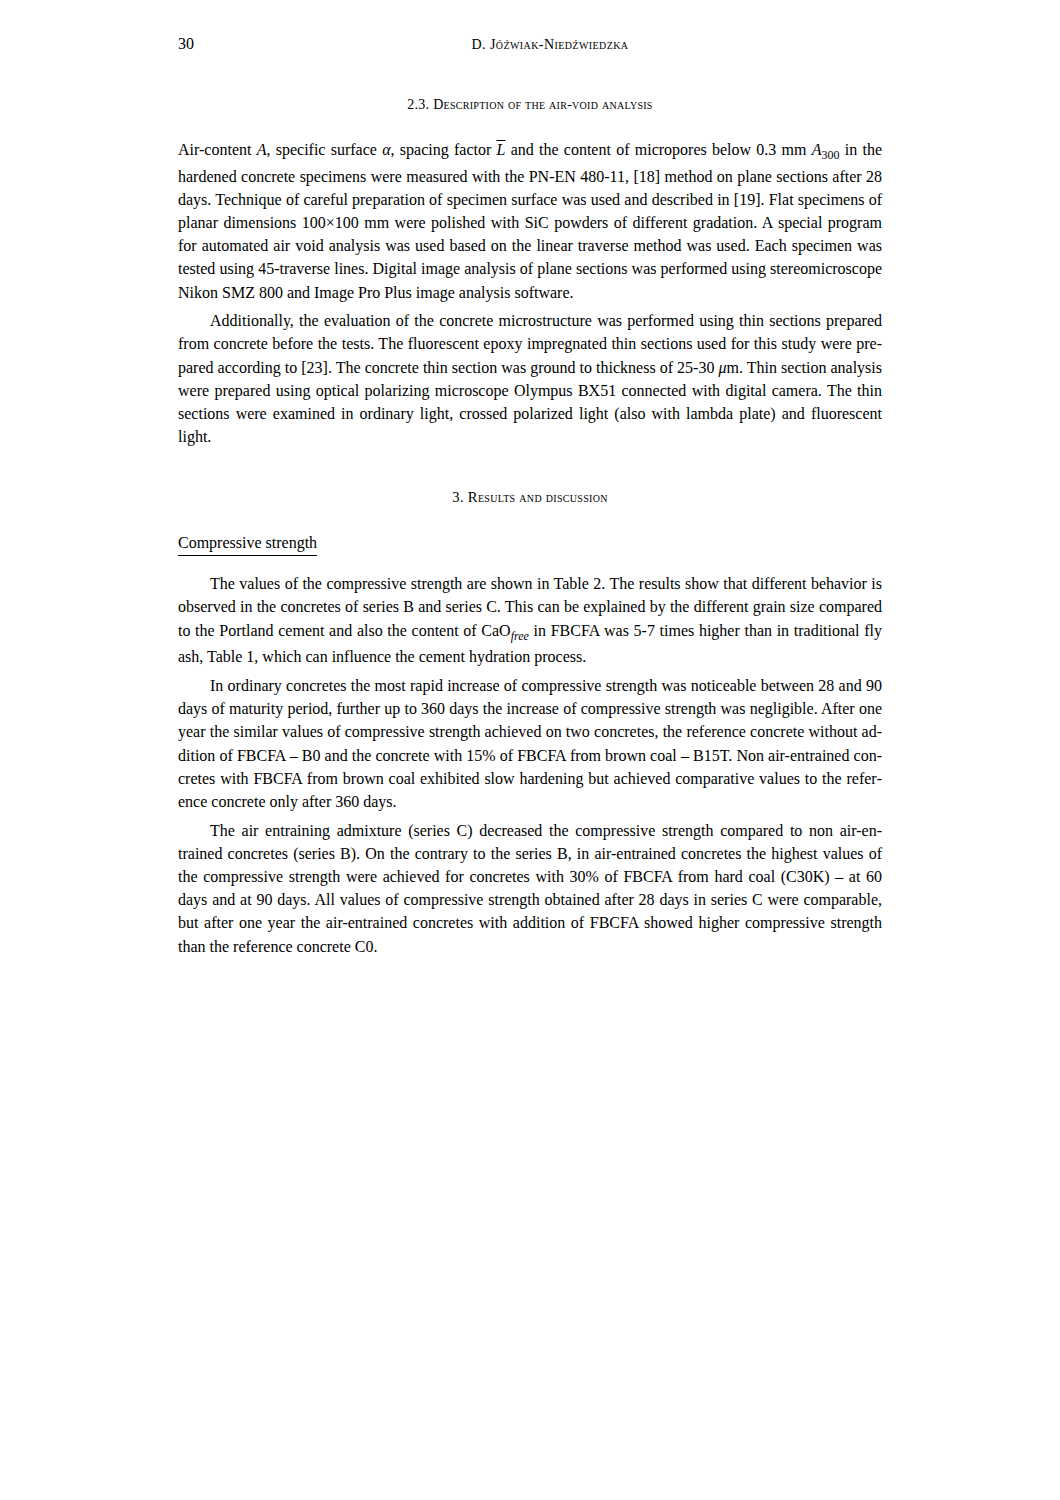30 D. Jóźwiak-Niedźwiedzka
2.3. Description of the air-void analysis
Air-content A, specific surface α, spacing factor L and the content of micropores below 0.3 mm A300 in the hardened concrete specimens were measured with the PN-EN 480-11, [18] method on plane sections after 28 days. Technique of careful preparation of specimen surface was used and described in [19]. Flat specimens of planar dimensions 100×100 mm were polished with SiC powders of different gradation. A special program for automated air void analysis was used based on the linear traverse method was used. Each specimen was tested using 45-traverse lines. Digital image analysis of plane sections was performed using stereomicroscope Nikon SMZ 800 and Image Pro Plus image analysis software.
Additionally, the evaluation of the concrete microstructure was performed using thin sections prepared from concrete before the tests. The fluorescent epoxy impregnated thin sections used for this study were prepared according to [23]. The concrete thin section was ground to thickness of 25-30 μm. Thin section analysis were prepared using optical polarizing microscope Olympus BX51 connected with digital camera. The thin sections were examined in ordinary light, crossed polarized light (also with lambda plate) and fluorescent light.
3. Results and discussion
Compressive strength
The values of the compressive strength are shown in Table 2. The results show that different behavior is observed in the concretes of series B and series C. This can be explained by the different grain size compared to the Portland cement and also the content of CaOfree in FBCFA was 5-7 times higher than in traditional fly ash, Table 1, which can influence the cement hydration process.
In ordinary concretes the most rapid increase of compressive strength was noticeable between 28 and 90 days of maturity period, further up to 360 days the increase of compressive strength was negligible. After one year the similar values of compressive strength achieved on two concretes, the reference concrete without addition of FBCFA – B0 and the concrete with 15% of FBCFA from brown coal – B15T. Non air-entrained concretes with FBCFA from brown coal exhibited slow hardening but achieved comparative values to the reference concrete only after 360 days.
The air entraining admixture (series C) decreased the compressive strength compared to non air-entrained concretes (series B). On the contrary to the series B, in air-entrained concretes the highest values of the compressive strength were achieved for concretes with 30% of FBCFA from hard coal (C30K) – at 60 days and at 90 days. All values of compressive strength obtained after 28 days in series C were comparable, but after one year the air-entrained concretes with addition of FBCFA showed higher compressive strength than the reference concrete C0.